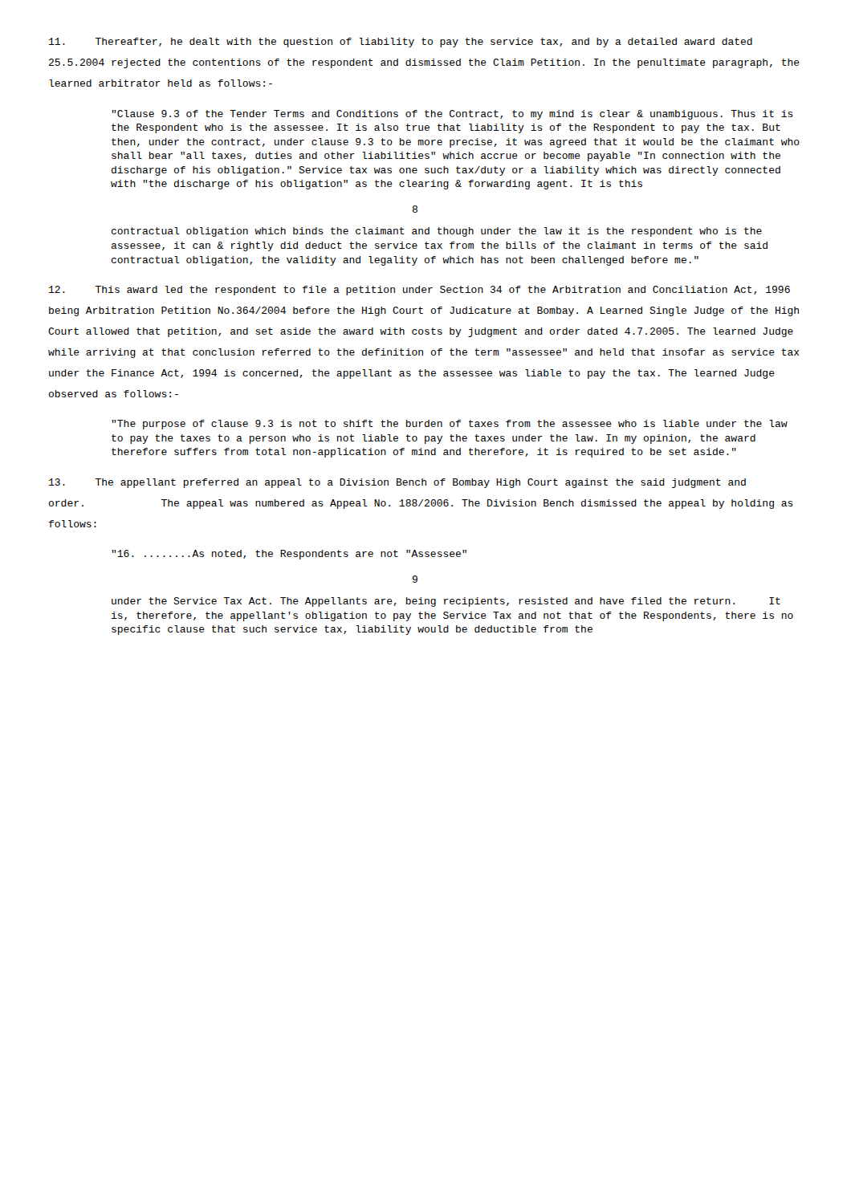11. Thereafter, he dealt with the question of liability to pay the service tax, and by a detailed award dated 25.5.2004 rejected the contentions of the respondent and dismissed the Claim Petition. In the penultimate paragraph, the learned arbitrator held as follows:-
"Clause 9.3 of the Tender Terms and Conditions of the Contract, to my mind is clear & unambiguous. Thus it is the Respondent who is the assessee. It is also true that liability is of the Respondent to pay the tax. But then, under the contract, under clause 9.3 to be more precise, it was agreed that it would be the claimant who shall bear "all taxes, duties and other liabilities" which accrue or become payable "In connection with the discharge of his obligation." Service tax was one such tax/duty or a liability which was directly connected with "the discharge of his obligation" as the clearing & forwarding agent. It is this
8
contractual obligation which binds the claimant and though under the law it is the respondent who is the assessee, it can & rightly did deduct the service tax from the bills of the claimant in terms of the said contractual obligation, the validity and legality of which has not been challenged before me."
12. This award led the respondent to file a petition under Section 34 of the Arbitration and Conciliation Act, 1996 being Arbitration Petition No.364/2004 before the High Court of Judicature at Bombay. A Learned Single Judge of the High Court allowed that petition, and set aside the award with costs by judgment and order dated 4.7.2005. The learned Judge while arriving at that conclusion referred to the definition of the term "assessee" and held that insofar as service tax under the Finance Act, 1994 is concerned, the appellant as the assessee was liable to pay the tax. The learned Judge observed as follows:-
"The purpose of clause 9.3 is not to shift the burden of taxes from the assessee who is liable under the law to pay the taxes to a person who is not liable to pay the taxes under the law. In my opinion, the award therefore suffers from total non-application of mind and therefore, it is required to be set aside."
13. The appellant preferred an appeal to a Division Bench of Bombay High Court against the said judgment and order. The appeal was numbered as Appeal No. 188/2006. The Division Bench dismissed the appeal by holding as follows:
"16. ........As noted, the Respondents are not "Assessee"
9
under the Service Tax Act. The Appellants are, being recipients, resisted and have filed the return. It is, therefore, the appellant's obligation to pay the Service Tax and not that of the Respondents, there is no specific clause that such service tax, liability would be deductible from the